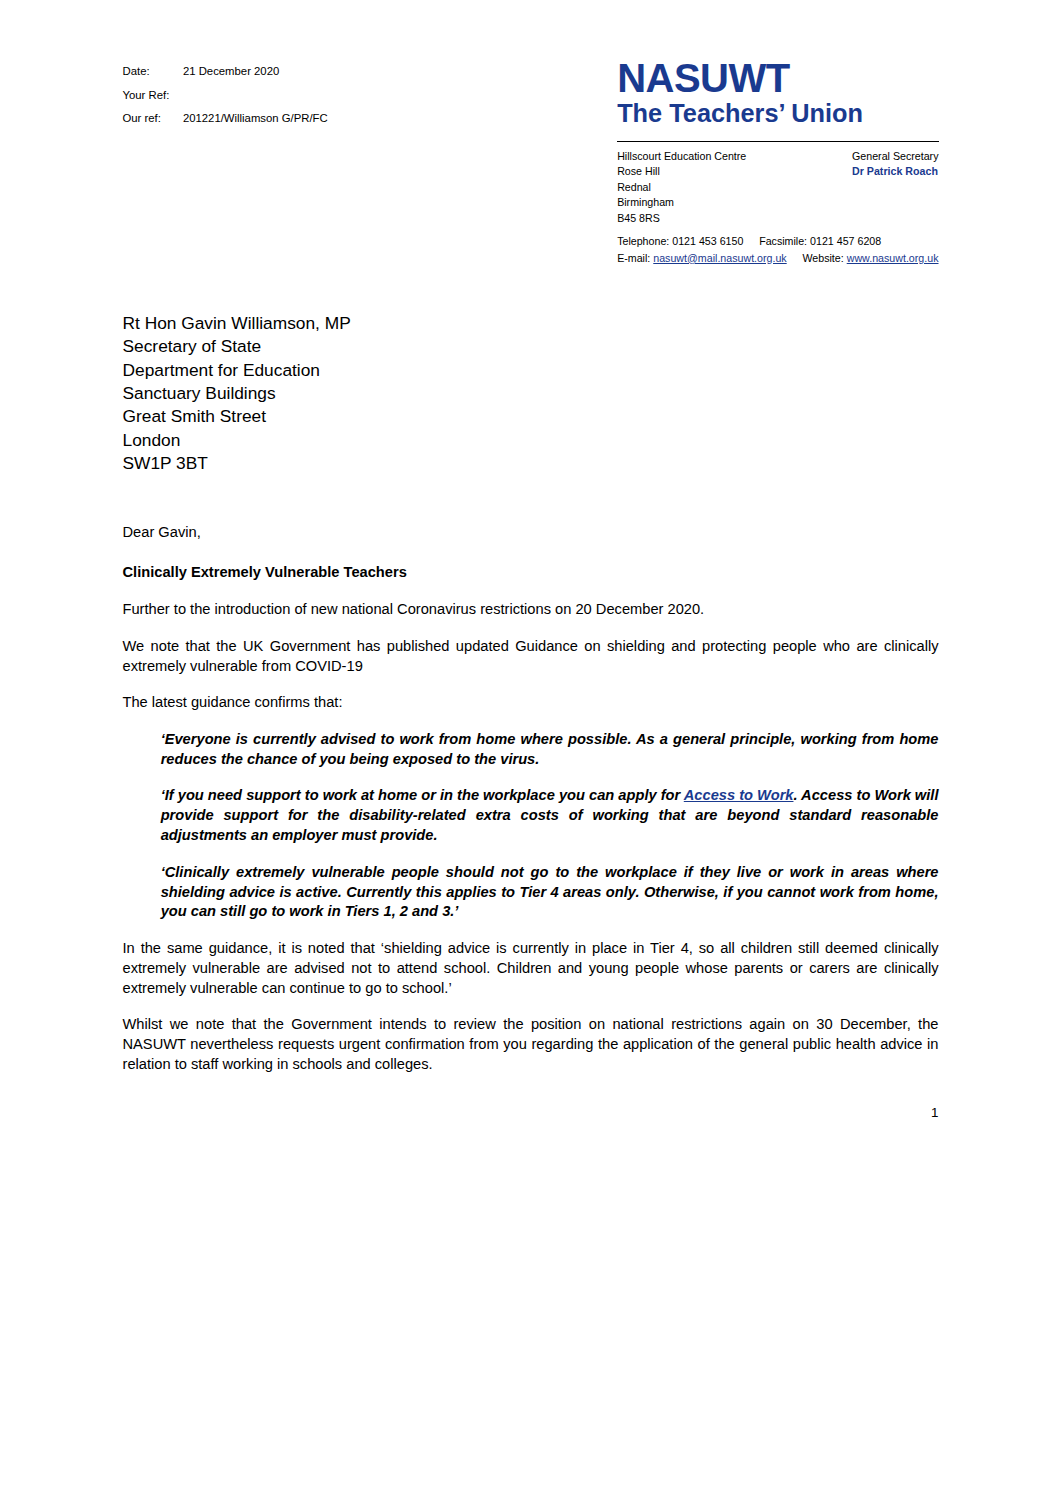| Date: | 21 December 2020 |
| Your Ref: | |
| Our ref: | 201221/Williamson G/PR/FC |
NASUWT
The Teachers’ Union
Hillscourt Education Centre
Rose Hill
Rednal
Birmingham
B45 8RS
General Secretary
Dr Patrick Roach
Telephone: 0121 453 6150 Facsimile: 0121 457 6208
E-mail: nasuwt@mail.nasuwt.org.uk Website: www.nasuwt.org.uk
Rt Hon Gavin Williamson, MP
Secretary of State
Department for Education
Sanctuary Buildings
Great Smith Street
London
SW1P 3BT
Dear Gavin,
Clinically Extremely Vulnerable Teachers
Further to the introduction of new national Coronavirus restrictions on 20 December 2020.
We note that the UK Government has published updated Guidance on shielding and protecting people who are clinically extremely vulnerable from COVID-19
The latest guidance confirms that:
‘Everyone is currently advised to work from home where possible. As a general principle, working from home reduces the chance of you being exposed to the virus.
‘If you need support to work at home or in the workplace you can apply for Access to Work. Access to Work will provide support for the disability-related extra costs of working that are beyond standard reasonable adjustments an employer must provide.
‘Clinically extremely vulnerable people should not go to the workplace if they live or work in areas where shielding advice is active. Currently this applies to Tier 4 areas only. Otherwise, if you cannot work from home, you can still go to work in Tiers 1, 2 and 3.’
In the same guidance, it is noted that ‘shielding advice is currently in place in Tier 4, so all children still deemed clinically extremely vulnerable are advised not to attend school. Children and young people whose parents or carers are clinically extremely vulnerable can continue to go to school.’
Whilst we note that the Government intends to review the position on national restrictions again on 30 December, the NASUWT nevertheless requests urgent confirmation from you regarding the application of the general public health advice in relation to staff working in schools and colleges.
1